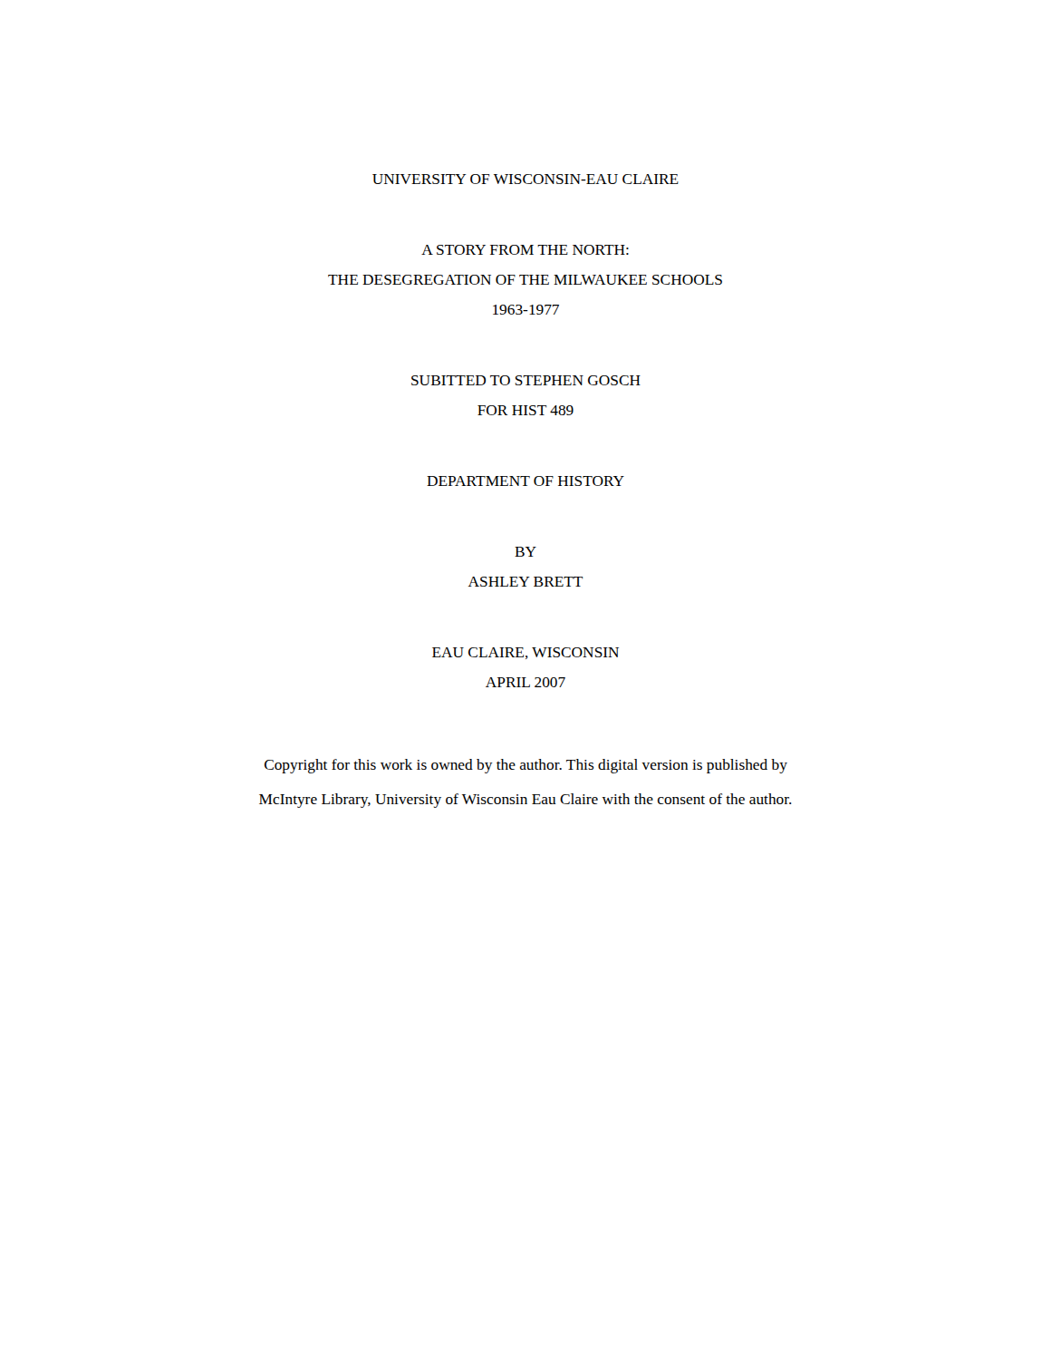UNIVERSITY OF WISCONSIN-EAU CLAIRE
A STORY FROM THE NORTH:
THE DESEGREGATION OF THE MILWAUKEE SCHOOLS
1963-1977
SUBITTED TO STEPHEN GOSCH
FOR HIST 489
DEPARTMENT OF HISTORY
BY
ASHLEY BRETT
EAU CLAIRE, WISCONSIN
APRIL 2007
Copyright for this work is owned by the author. This digital version is published by
McIntyre Library, University of Wisconsin Eau Claire with the consent of the author.